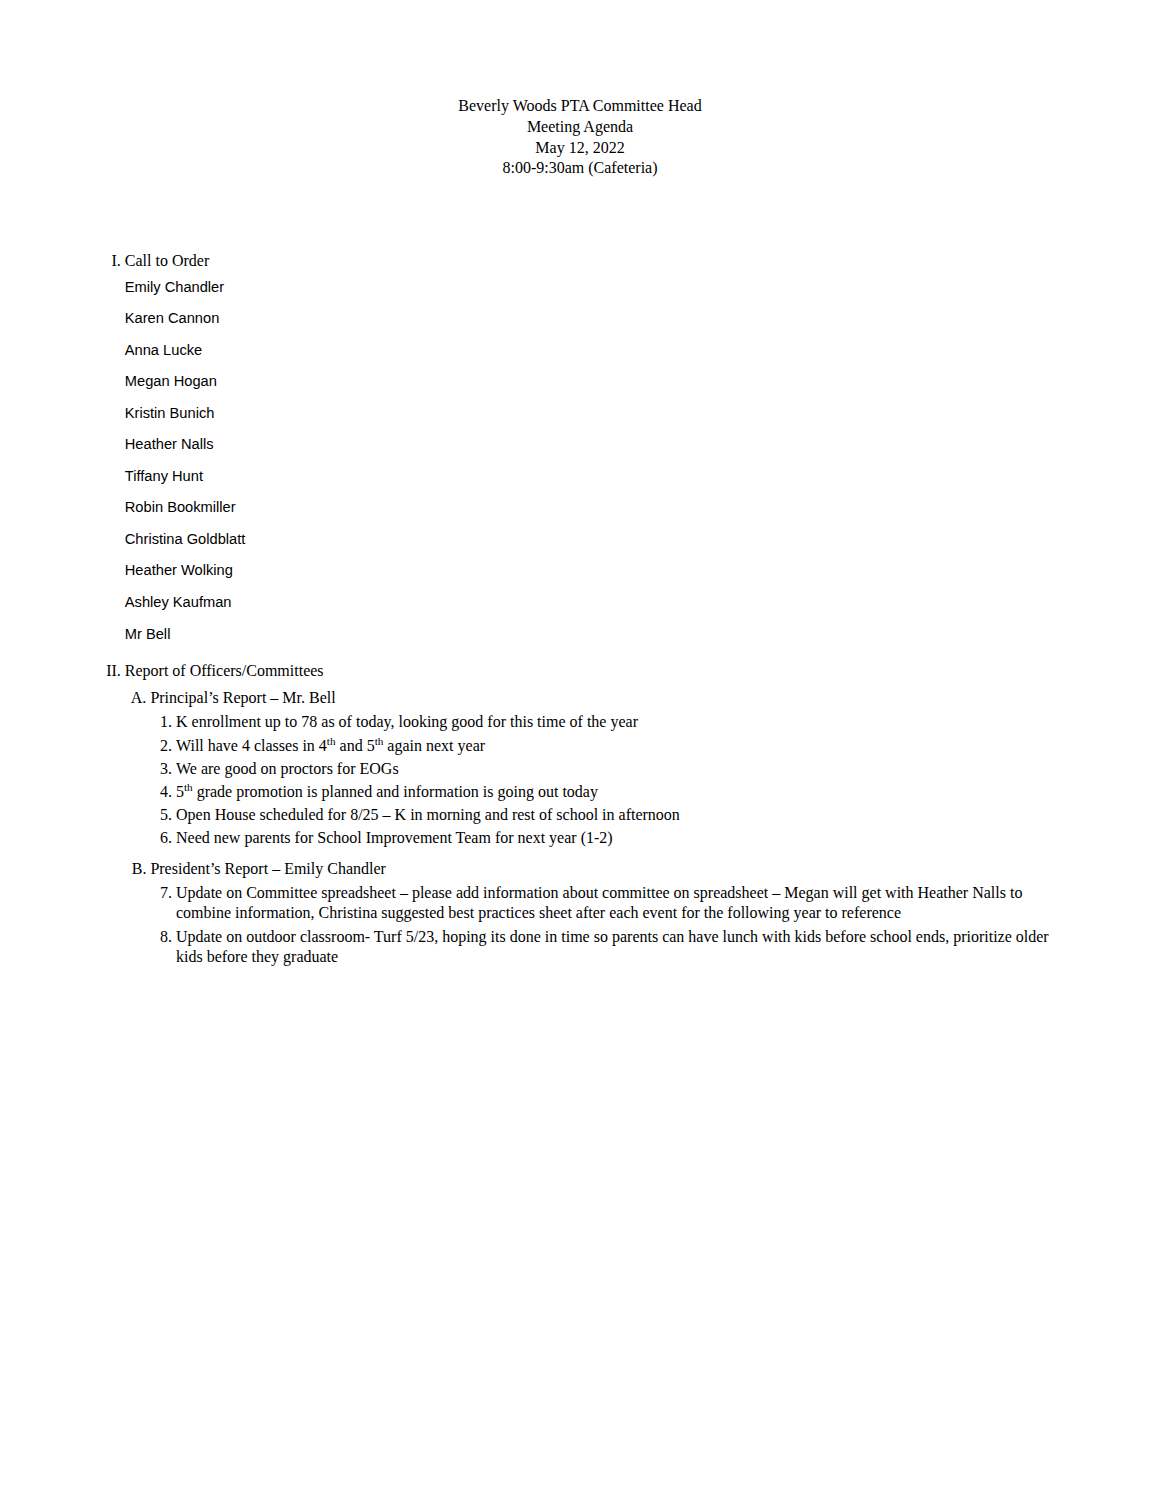Beverly Woods PTA Committee Head
Meeting Agenda
May 12, 2022
8:00-9:30am (Cafeteria)
Call to Order
Emily Chandler
Karen Cannon
Anna Lucke
Megan Hogan
Kristin Bunich
Heather Nalls
Tiffany Hunt
Robin Bookmiller
Christina Goldblatt
Heather Wolking
Ashley Kaufman
Mr Bell
Report of Officers/Committees
Principal’s Report – Mr. Bell
K enrollment up to 78 as of today, looking good for this time of the year
Will have 4 classes in 4th and 5th again next year
We are good on proctors for EOGs
5th grade promotion is planned and information is going out today
Open House scheduled for 8/25 – K in morning and rest of school in afternoon
Need new parents for School Improvement Team for next year (1-2)
President’s Report – Emily Chandler
Update on Committee spreadsheet – please add information about committee on spreadsheet – Megan will get with Heather Nalls to combine information, Christina suggested best practices sheet after each event for the following year to reference
Update on outdoor classroom- Turf 5/23, hoping its done in time so parents can have lunch with kids before school ends, prioritize older kids before they graduate